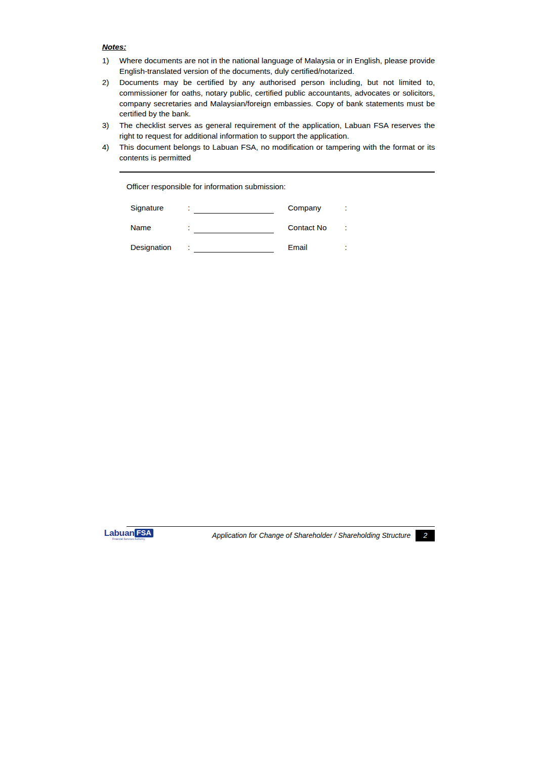Notes:
1) Where documents are not in the national language of Malaysia or in English, please provide English-translated version of the documents, duly certified/notarized.
2) Documents may be certified by any authorised person including, but not limited to, commissioner for oaths, notary public, certified public accountants, advocates or solicitors, company secretaries and Malaysian/foreign embassies. Copy of bank statements must be certified by the bank.
3) The checklist serves as general requirement of the application, Labuan FSA reserves the right to request for additional information to support the application.
4) This document belongs to Labuan FSA, no modification or tampering with the format or its contents is permitted
Officer responsible for information submission:
| Signature | : | | | Company | : | |
| Name | : | | | Contact No | : | |
| Designation | : | | | Email | : | |
Labuan FSA
Financial Services Authority
Application for Change of Shareholder / Shareholding Structure 2